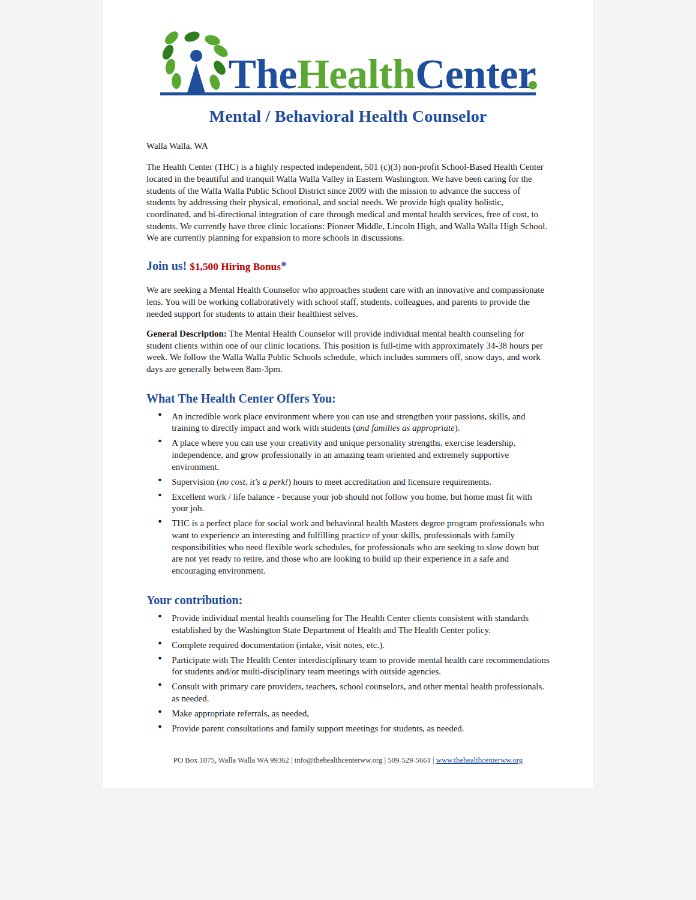The Health Center
Mental / Behavioral Health Counselor
Walla Walla, WA
The Health Center (THC) is a highly respected independent, 501 (c)(3) non-profit School-Based Health Center located in the beautiful and tranquil Walla Walla Valley in Eastern Washington. We have been caring for the students of the Walla Walla Public School District since 2009 with the mission to advance the success of students by addressing their physical, emotional, and social needs. We provide high quality holistic, coordinated, and bi-directional integration of care through medical and mental health services, free of cost, to students. We currently have three clinic locations: Pioneer Middle, Lincoln High, and Walla Walla High School. We are currently planning for expansion to more schools in discussions.
Join us! $1,500 Hiring Bonus*
We are seeking a Mental Health Counselor who approaches student care with an innovative and compassionate lens. You will be working collaboratively with school staff, students, colleagues, and parents to provide the needed support for students to attain their healthiest selves.
General Description: The Mental Health Counselor will provide individual mental health counseling for student clients within one of our clinic locations. This position is full-time with approximately 34-38 hours per week. We follow the Walla Walla Public Schools schedule, which includes summers off, snow days, and work days are generally between 8am-3pm.
What The Health Center Offers You:
An incredible work place environment where you can use and strengthen your passions, skills, and training to directly impact and work with students (and families as appropriate).
A place where you can use your creativity and unique personality strengths, exercise leadership, independence, and grow professionally in an amazing team oriented and extremely supportive environment.
Supervision (no cost, it's a perk!) hours to meet accreditation and licensure requirements.
Excellent work / life balance - because your job should not follow you home, but home must fit with your job.
THC is a perfect place for social work and behavioral health Masters degree program professionals who want to experience an interesting and fulfilling practice of your skills, professionals with family responsibilities who need flexible work schedules, for professionals who are seeking to slow down but are not yet ready to retire, and those who are looking to build up their experience in a safe and encouraging environment.
Your contribution:
Provide individual mental health counseling for The Health Center clients consistent with standards established by the Washington State Department of Health and The Health Center policy.
Complete required documentation (intake, visit notes, etc.).
Participate with The Health Center interdisciplinary team to provide mental health care recommendations for students and/or multi-disciplinary team meetings with outside agencies.
Consult with primary care providers, teachers, school counselors, and other mental health professionals. as needed.
Make appropriate referrals, as needed,
Provide parent consultations and family support meetings for students, as needed.
PO Box 1075, Walla Walla WA 99362 | info@thehealthcenterww.org | 509-529-5661 | www.thehealthcenterww.org